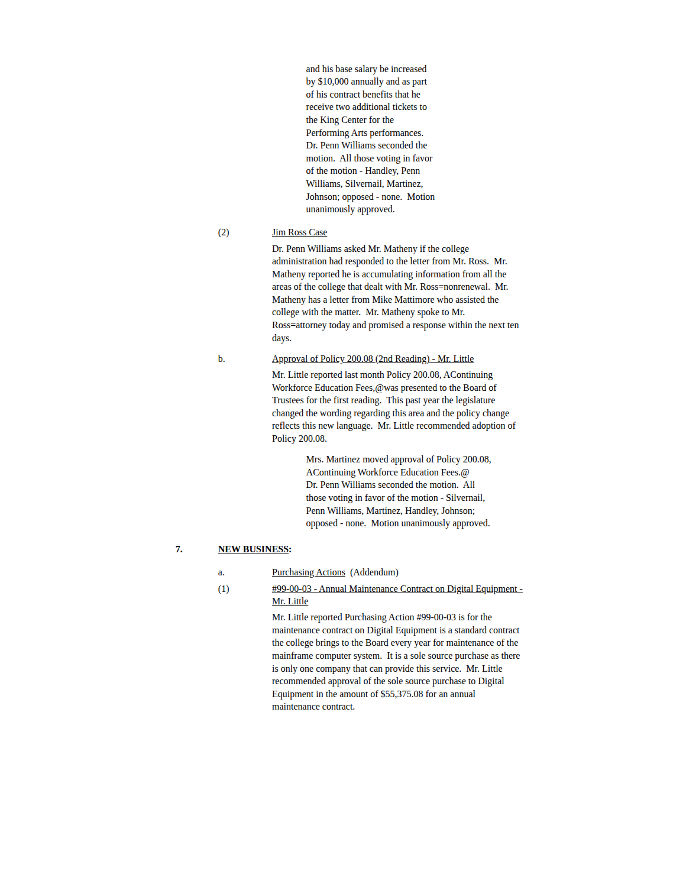and his base salary be increased by $10,000 annually and as part of his contract benefits that he receive two additional tickets to the King Center for the Performing Arts performances. Dr. Penn Williams seconded the motion. All those voting in favor of the motion - Handley, Penn Williams, Silvernail, Martinez, Johnson; opposed - none. Motion unanimously approved.
(2)
Jim Ross Case
Dr. Penn Williams asked Mr. Matheny if the college administration had responded to the letter from Mr. Ross. Mr. Matheny reported he is accumulating information from all the areas of the college that dealt with Mr. Ross=nonrenewal. Mr. Matheny has a letter from Mike Mattimore who assisted the college with the matter. Mr. Matheny spoke to Mr. Ross=attorney today and promised a response within the next ten days.
b.
Approval of Policy 200.08 (2nd Reading) - Mr. Little
Mr. Little reported last month Policy 200.08, AContinuing Workforce Education Fees,@was presented to the Board of Trustees for the first reading. This past year the legislature changed the wording regarding this area and the policy change reflects this new language. Mr. Little recommended adoption of Policy 200.08.
Mrs. Martinez moved approval of Policy 200.08, AContinuing Workforce Education Fees.@
Dr. Penn Williams seconded the motion. All those voting in favor of the motion - Silvernail, Penn Williams, Martinez, Handley, Johnson; opposed - none. Motion unanimously approved.
7.
NEW BUSINESS:
a.
Purchasing Actions (Addendum)
(1)
#99-00-03 - Annual Maintenance Contract on Digital Equipment -
Mr. Little
Mr. Little reported Purchasing Action #99-00-03 is for the maintenance contract on Digital Equipment is a standard contract the college brings to the Board every year for maintenance of the mainframe computer system. It is a sole source purchase as there is only one company that can provide this service. Mr. Little recommended approval of the sole source purchase to Digital Equipment in the amount of $55,375.08 for an annual maintenance contract.